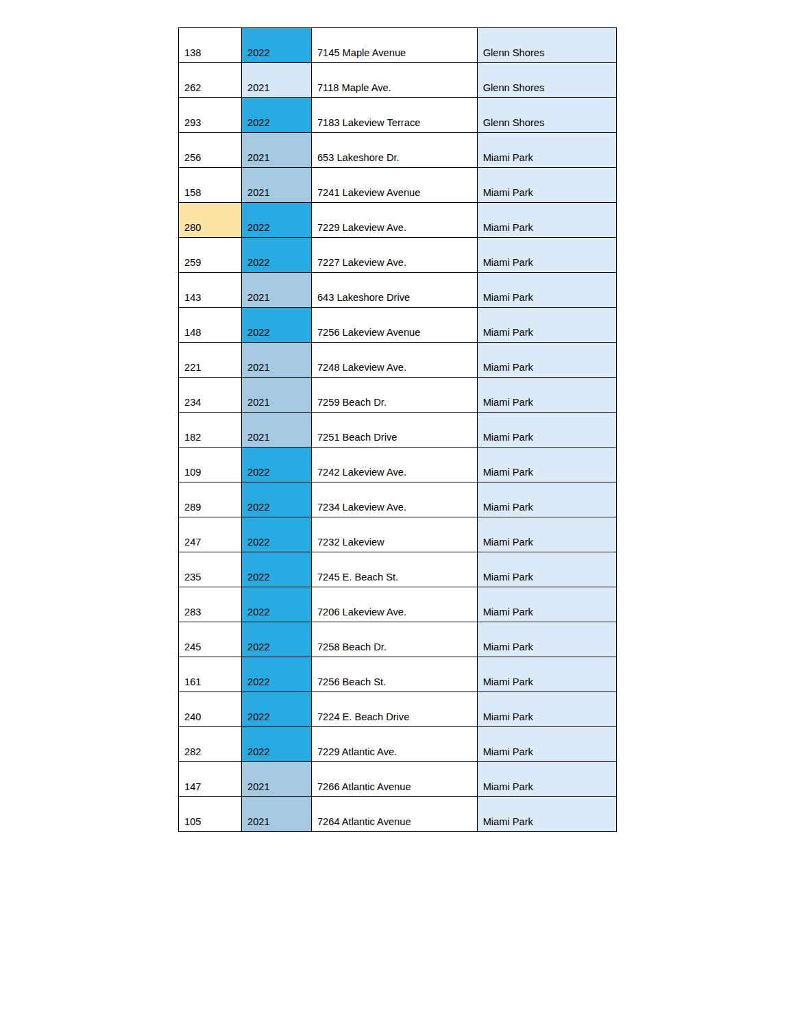| 138 | 2022 | 7145 Maple Avenue | Glenn Shores |
| 262 | 2021 | 7118 Maple Ave. | Glenn Shores |
| 293 | 2022 | 7183 Lakeview Terrace | Glenn Shores |
| 256 | 2021 | 653 Lakeshore Dr. | Miami Park |
| 158 | 2021 | 7241 Lakeview Avenue | Miami Park |
| 280 | 2022 | 7229 Lakeview Ave. | Miami Park |
| 259 | 2022 | 7227 Lakeview Ave. | Miami Park |
| 143 | 2021 | 643 Lakeshore Drive | Miami Park |
| 148 | 2022 | 7256 Lakeview Avenue | Miami Park |
| 221 | 2021 | 7248 Lakeview Ave. | Miami Park |
| 234 | 2021 | 7259 Beach Dr. | Miami Park |
| 182 | 2021 | 7251 Beach Drive | Miami Park |
| 109 | 2022 | 7242 Lakeview Ave. | Miami Park |
| 289 | 2022 | 7234 Lakeview Ave. | Miami Park |
| 247 | 2022 | 7232 Lakeview | Miami Park |
| 235 | 2022 | 7245 E. Beach St. | Miami Park |
| 283 | 2022 | 7206 Lakeview Ave. | Miami Park |
| 245 | 2022 | 7258 Beach Dr. | Miami Park |
| 161 | 2022 | 7256 Beach St. | Miami Park |
| 240 | 2022 | 7224 E. Beach Drive | Miami Park |
| 282 | 2022 | 7229 Atlantic Ave. | Miami Park |
| 147 | 2021 | 7266 Atlantic Avenue | Miami Park |
| 105 | 2021 | 7264 Atlantic Avenue | Miami Park |